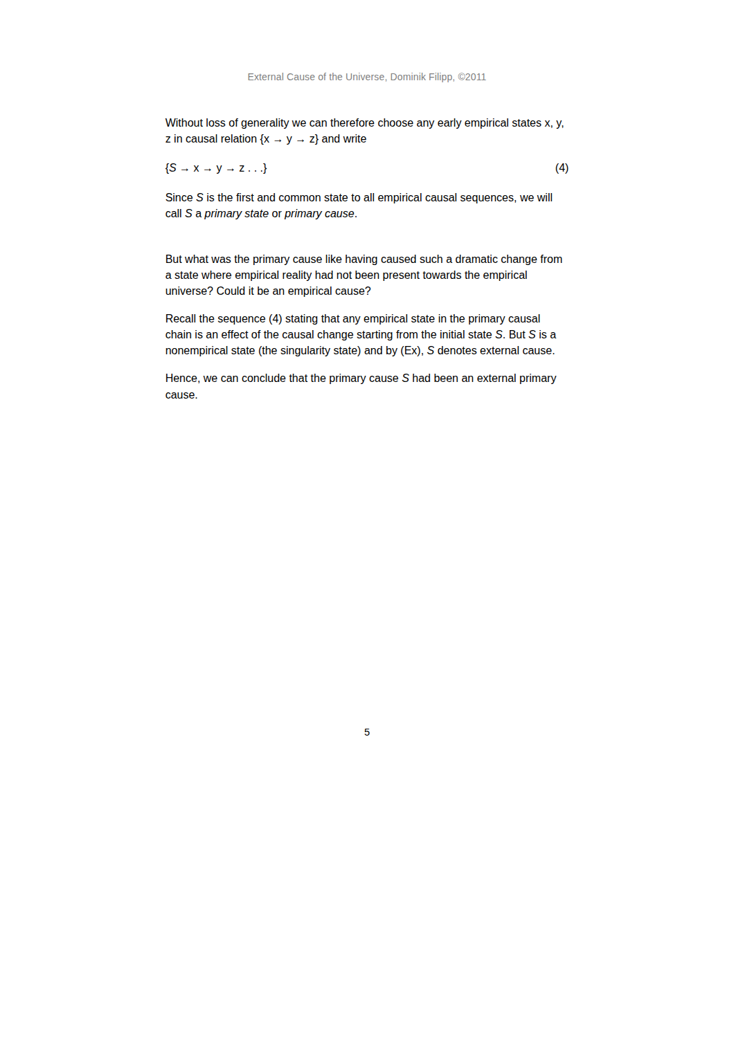External Cause of the Universe, Dominik Filipp, ©2011
Without loss of generality we can therefore choose any early empirical states x, y, z in causal relation {x → y → z} and write
{S → x → y → z . . .} (4)
Since S is the first and common state to all empirical causal sequences, we will call S a primary state or primary cause.
But what was the primary cause like having caused such a dramatic change from a state where empirical reality had not been present towards the empirical universe? Could it be an empirical cause?
Recall the sequence (4) stating that any empirical state in the primary causal chain is an effect of the causal change starting from the initial state S. But S is a nonempirical state (the singularity state) and by (Ex), S denotes external cause.
Hence, we can conclude that the primary cause S had been an external primary cause.
5